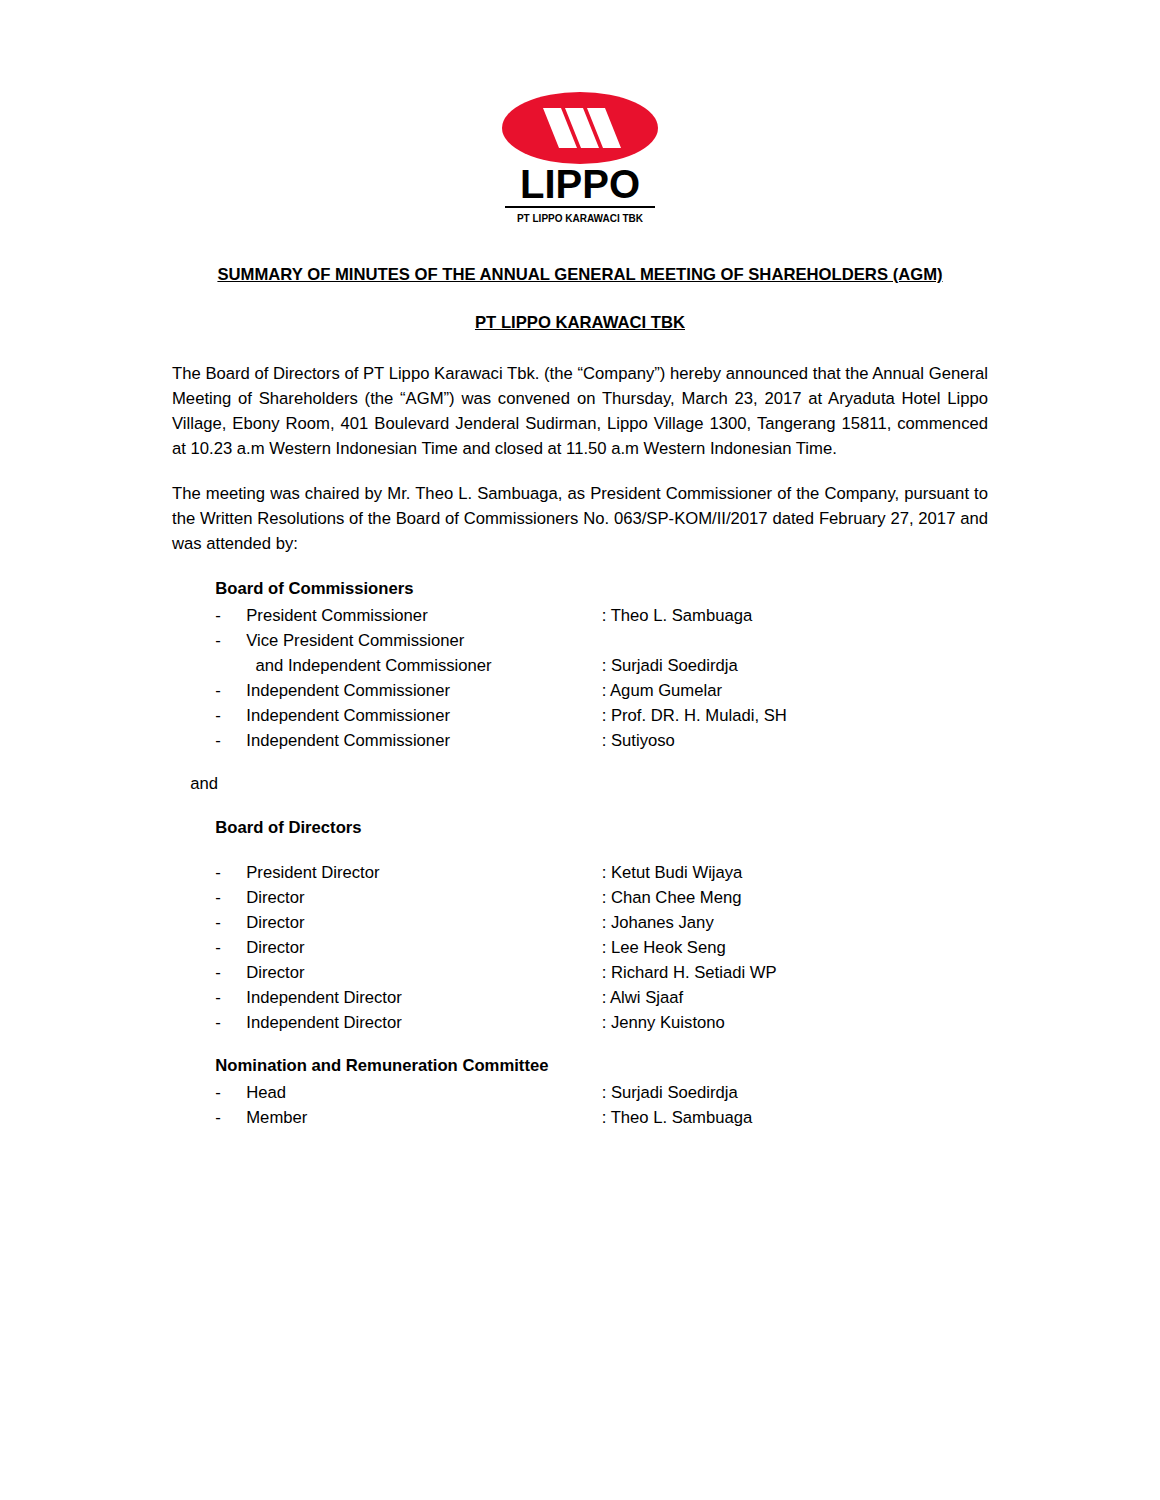LIPPO PT LIPPO KARAWACI TBK
SUMMARY OF MINUTES OF THE ANNUAL GENERAL MEETING OF SHAREHOLDERS (AGM)
PT LIPPO KARAWACI TBK
The Board of Directors of PT Lippo Karawaci Tbk. (the “Company”) hereby announced that the Annual General Meeting of Shareholders (the “AGM”) was convened on Thursday, March 23, 2017 at Aryaduta Hotel Lippo Village, Ebony Room, 401 Boulevard Jenderal Sudirman, Lippo Village 1300, Tangerang 15811, commenced at 10.23 a.m Western Indonesian Time and closed at 11.50 a.m Western Indonesian Time.
The meeting was chaired by Mr. Theo L. Sambuaga, as President Commissioner of the Company, pursuant to the Written Resolutions of the Board of Commissioners No. 063/SP-KOM/II/2017 dated February 27, 2017 and was attended by:
Board of Commissioners
| - | President Commissioner | : Theo L. Sambuaga |
| - | Vice President Commissioner and Independent Commissioner | : Surjadi Soedirdja |
| - | Independent Commissioner | : Agum Gumelar |
| - | Independent Commissioner | : Prof. DR. H. Muladi, SH |
| - | Independent Commissioner | : Sutiyoso |
and
Board of Directors
| - | President Director | : Ketut Budi Wijaya |
| - | Director | : Chan Chee Meng |
| - | Director | : Johanes Jany |
| - | Director | : Lee Heok Seng |
| - | Director | : Richard H. Setiadi WP |
| - | Independent Director | : Alwi Sjaaf |
| - | Independent Director | : Jenny Kuistono |
Nomination and Remuneration Committee
| - | Head | : Surjadi Soedirdja |
| - | Member | : Theo L. Sambuaga |